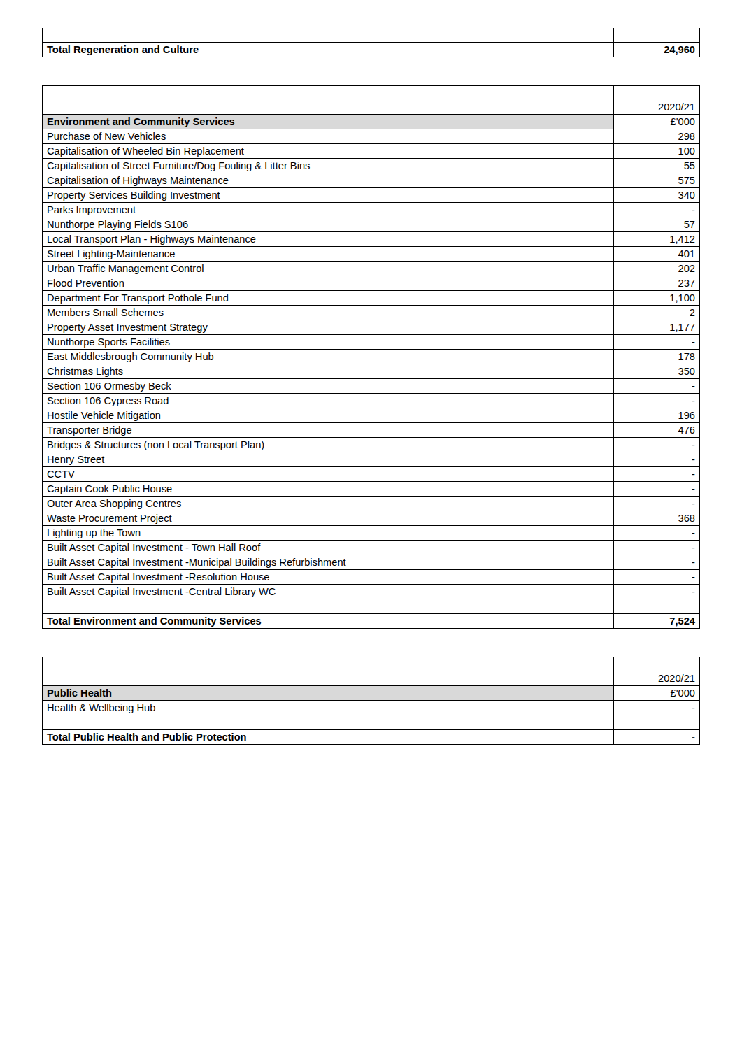| Total Regeneration and Culture | 24,960 |
| | 2020/21 |
| Environment and Community Services | £'000 |
| Purchase of New Vehicles | 298 |
| Capitalisation of Wheeled Bin Replacement | 100 |
| Capitalisation of Street Furniture/Dog Fouling & Litter Bins | 55 |
| Capitalisation of Highways Maintenance | 575 |
| Property Services Building Investment | 340 |
| Parks Improvement | - |
| Nunthorpe Playing Fields S106 | 57 |
| Local Transport Plan - Highways Maintenance | 1,412 |
| Street Lighting-Maintenance | 401 |
| Urban Traffic Management Control | 202 |
| Flood Prevention | 237 |
| Department For Transport Pothole Fund | 1,100 |
| Members Small Schemes | 2 |
| Property Asset Investment Strategy | 1,177 |
| Nunthorpe Sports Facilities | - |
| East Middlesbrough Community Hub | 178 |
| Christmas Lights | 350 |
| Section 106 Ormesby Beck | - |
| Section 106 Cypress Road | - |
| Hostile Vehicle Mitigation | 196 |
| Transporter Bridge | 476 |
| Bridges & Structures (non Local Transport Plan) | - |
| Henry Street | - |
| CCTV | - |
| Captain Cook Public House | - |
| Outer Area Shopping Centres | - |
| Waste Procurement Project | 368 |
| Lighting up the Town | - |
| Built Asset Capital Investment - Town Hall Roof | - |
| Built Asset Capital Investment -Municipal Buildings Refurbishment | - |
| Built Asset Capital Investment -Resolution House | - |
| Built Asset Capital Investment -Central Library WC | - |
| Total Environment and Community Services | 7,524 |
| | 2020/21 |
| Public Health | £'000 |
| Health & Wellbeing Hub | - |
| Total Public Health and Public Protection | - |